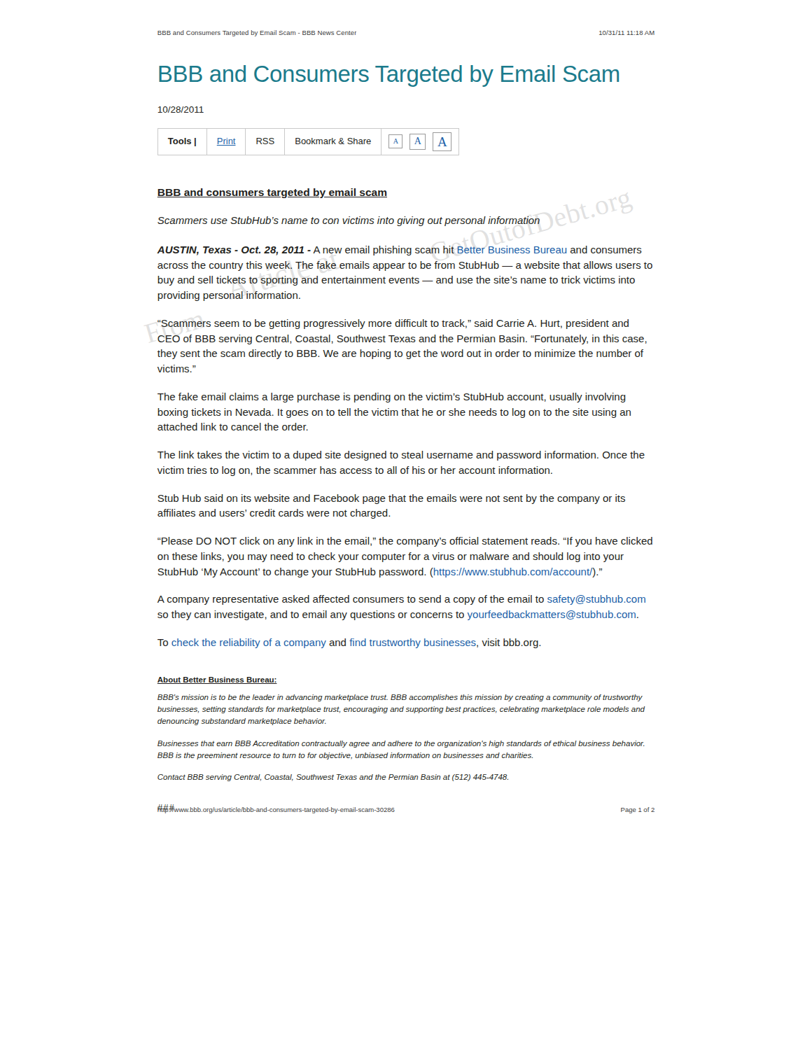BBB and Consumers Targeted by Email Scam - BBB News Center
10/31/11 11:18 AM
BBB and Consumers Targeted by Email Scam
10/28/2011
Tools |
Print
RSS
Bookmark & Share
A A A
GetOutofDebt.org
Article at
From
BBB and consumers targeted by email scam
Scammers use StubHub’s name to con victims into giving out personal information
AUSTIN, Texas - Oct. 28, 2011 - A new email phishing scam hit Better Business Bureau and consumers across the country this week. The fake emails appear to be from StubHub — a website that allows users to buy and sell tickets to sporting and entertainment events — and use the site’s name to trick victims into providing personal information.
“Scammers seem to be getting progressively more difficult to track,” said Carrie A. Hurt, president and CEO of BBB serving Central, Coastal, Southwest Texas and the Permian Basin. “Fortunately, in this case, they sent the scam directly to BBB. We are hoping to get the word out in order to minimize the number of victims.”
The fake email claims a large purchase is pending on the victim’s StubHub account, usually involving boxing tickets in Nevada. It goes on to tell the victim that he or she needs to log on to the site using an attached link to cancel the order.
The link takes the victim to a duped site designed to steal username and password information. Once the victim tries to log on, the scammer has access to all of his or her account information.
Stub Hub said on its website and Facebook page that the emails were not sent by the company or its affiliates and users’ credit cards were not charged.
“Please DO NOT click on any link in the email,” the company’s official statement reads. “If you have clicked on these links, you may need to check your computer for a virus or malware and should log into your StubHub ‘My Account’ to change your StubHub password. (https://www.stubhub.com/account/).”
A company representative asked affected consumers to send a copy of the email to safety@stubhub.com so they can investigate, and to email any questions or concerns to yourfeedbackmatters@stubhub.com.
To check the reliability of a company and find trustworthy businesses, visit bbb.org.
About Better Business Bureau:
BBB's mission is to be the leader in advancing marketplace trust. BBB accomplishes this mission by creating a community of trustworthy businesses, setting standards for marketplace trust, encouraging and supporting best practices, celebrating marketplace role models and denouncing substandard marketplace behavior.
Businesses that earn BBB Accreditation contractually agree and adhere to the organization's high standards of ethical business behavior. BBB is the preeminent resource to turn to for objective, unbiased information on businesses and charities.
Contact BBB serving Central, Coastal, Southwest Texas and the Permian Basin at (512) 445-4748.
###
http://www.bbb.org/us/article/bbb-and-consumers-targeted-by-email-scam-30286
Page 1 of 2